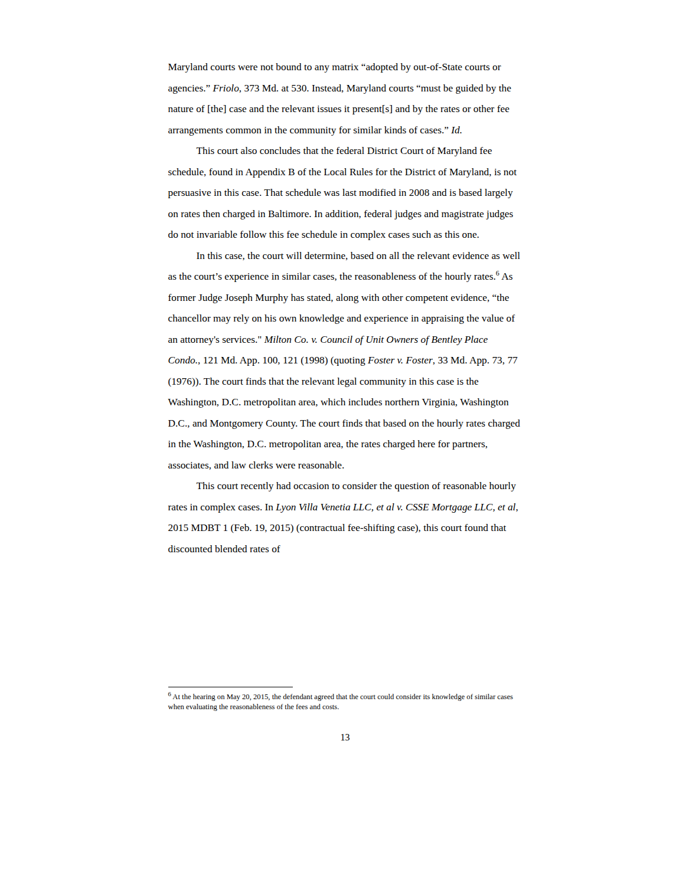Maryland courts were not bound to any matrix “adopted by out-of-State courts or agencies.” Friolo, 373 Md. at 530. Instead, Maryland courts “must be guided by the nature of [the] case and the relevant issues it present[s] and by the rates or other fee arrangements common in the community for similar kinds of cases.” Id.
This court also concludes that the federal District Court of Maryland fee schedule, found in Appendix B of the Local Rules for the District of Maryland, is not persuasive in this case. That schedule was last modified in 2008 and is based largely on rates then charged in Baltimore. In addition, federal judges and magistrate judges do not invariable follow this fee schedule in complex cases such as this one.
In this case, the court will determine, based on all the relevant evidence as well as the court’s experience in similar cases, the reasonableness of the hourly rates.6 As former Judge Joseph Murphy has stated, along with other competent evidence, “the chancellor may rely on his own knowledge and experience in appraising the value of an attorney's services." Milton Co. v. Council of Unit Owners of Bentley Place Condo., 121 Md. App. 100, 121 (1998) (quoting Foster v. Foster, 33 Md. App. 73, 77 (1976)). The court finds that the relevant legal community in this case is the Washington, D.C. metropolitan area, which includes northern Virginia, Washington D.C., and Montgomery County. The court finds that based on the hourly rates charged in the Washington, D.C. metropolitan area, the rates charged here for partners, associates, and law clerks were reasonable.
This court recently had occasion to consider the question of reasonable hourly rates in complex cases. In Lyon Villa Venetia LLC, et al v. CSSE Mortgage LLC, et al, 2015 MDBT 1 (Feb. 19, 2015) (contractual fee-shifting case), this court found that discounted blended rates of
6 At the hearing on May 20, 2015, the defendant agreed that the court could consider its knowledge of similar cases when evaluating the reasonableness of the fees and costs.
13